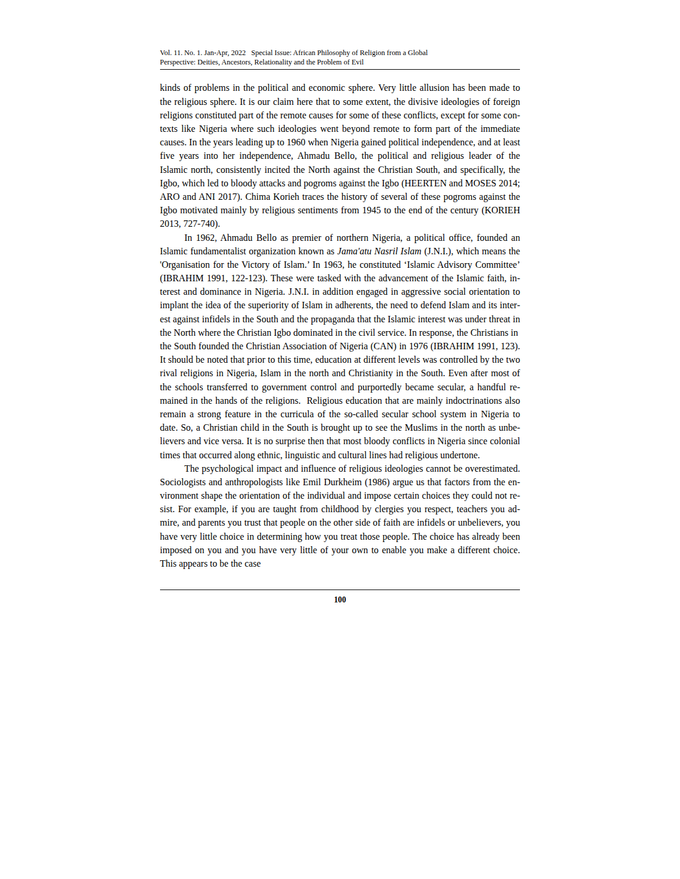Vol. 11. No. 1. Jan-Apr, 2022 Special Issue: African Philosophy of Religion from a Global Perspective: Deities, Ancestors, Relationality and the Problem of Evil
kinds of problems in the political and economic sphere. Very little allusion has been made to the religious sphere. It is our claim here that to some extent, the divisive ideologies of foreign religions constituted part of the remote causes for some of these conflicts, except for some contexts like Nigeria where such ideologies went beyond remote to form part of the immediate causes. In the years leading up to 1960 when Nigeria gained political independence, and at least five years into her independence, Ahmadu Bello, the political and religious leader of the Islamic north, consistently incited the North against the Christian South, and specifically, the Igbo, which led to bloody attacks and pogroms against the Igbo (HEERTEN and MOSES 2014; ARO and ANI 2017). Chima Korieh traces the history of several of these pogroms against the Igbo motivated mainly by religious sentiments from 1945 to the end of the century (KORIEH 2013, 727-740).
In 1962, Ahmadu Bello as premier of northern Nigeria, a political office, founded an Islamic fundamentalist organization known as Jama'atu Nasril Islam (J.N.I.), which means the 'Organisation for the Victory of Islam.’ In 1963, he constituted ‘Islamic Advisory Committee’ (IBRAHIM 1991, 122-123). These were tasked with the advancement of the Islamic faith, interest and dominance in Nigeria. J.N.I. in addition engaged in aggressive social orientation to implant the idea of the superiority of Islam in adherents, the need to defend Islam and its interest against infidels in the South and the propaganda that the Islamic interest was under threat in the North where the Christian Igbo dominated in the civil service. In response, the Christians in
the South founded the Christian Association of Nigeria (CAN) in 1976 (IBRAHIM 1991, 123). It should be noted that prior to this time, education at different levels was controlled by the two rival religions in Nigeria, Islam in the north and Christianity in the South. Even after most of the schools transferred to government control and purportedly became secular, a handful remained in the hands of the religions. Religious education that are mainly indoctrinations also remain a strong feature in the curricula of the so-called secular school system in Nigeria to date. So, a Christian child in the South is brought up to see the Muslims in the north as unbelievers and vice versa. It is no surprise then that most bloody conflicts in Nigeria since colonial times that occurred along ethnic, linguistic and cultural lines had religious undertone.
The psychological impact and influence of religious ideologies cannot be overestimated. Sociologists and anthropologists like Emil Durkheim (1986) argue us that factors from the environment shape the orientation of the individual and impose certain choices they could not resist. For example, if you are taught from childhood by clergies you respect, teachers you admire, and parents you trust that people on the other side of faith are infidels or unbelievers, you have very little choice in determining how you treat those people. The choice has already been imposed on you and you have very little of your own to enable you make a different choice. This appears to be the case
100